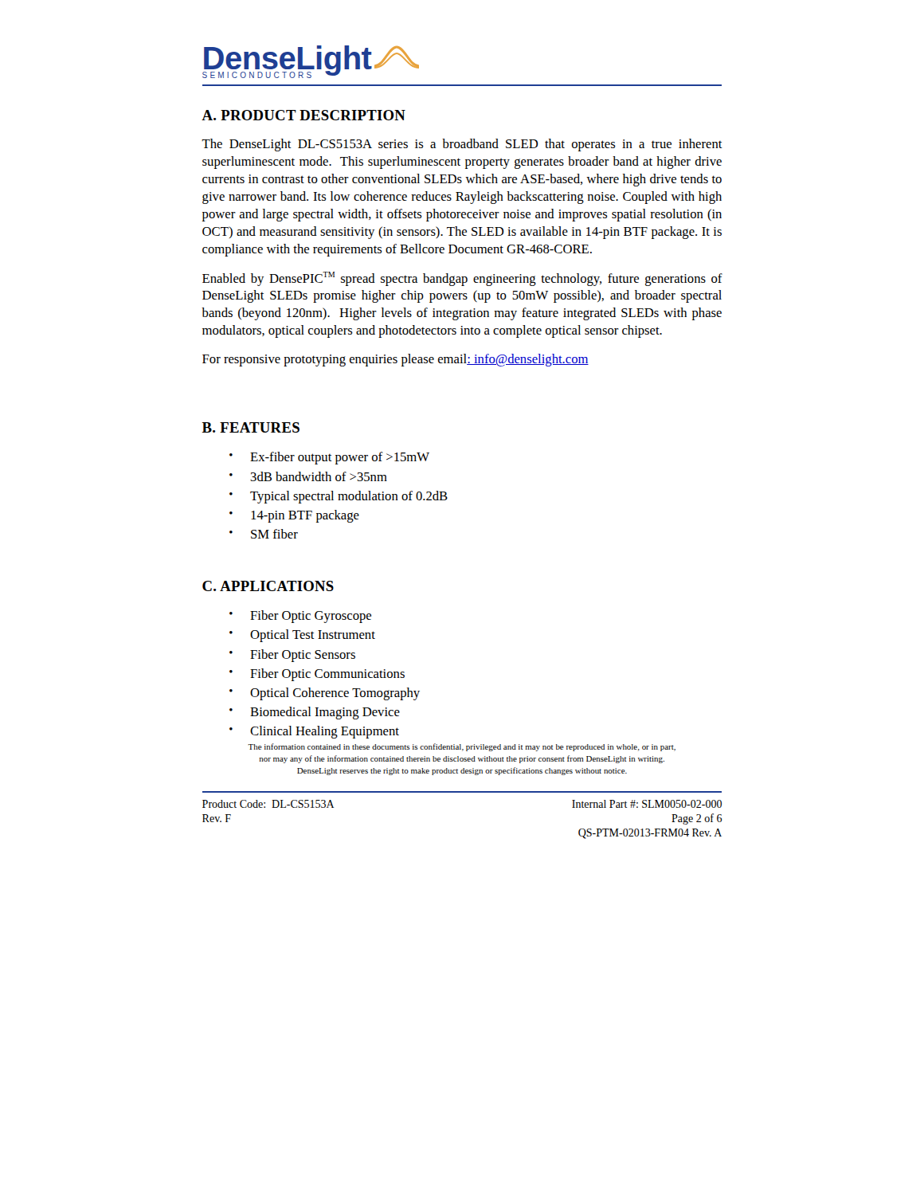DenseLight
SEMICONDUCTORS
A. PRODUCT DESCRIPTION
The DenseLight DL-CS5153A series is a broadband SLED that operates in a true inherent superluminescent mode. This superluminescent property generates broader band at higher drive currents in contrast to other conventional SLEDs which are ASE-based, where high drive tends to give narrower band. Its low coherence reduces Rayleigh backscattering noise. Coupled with high power and large spectral width, it offsets photoreceiver noise and improves spatial resolution (in OCT) and measurand sensitivity (in sensors). The SLED is available in 14-pin BTF package. It is compliance with the requirements of Bellcore Document GR-468-CORE.
Enabled by DensePICTM spread spectra bandgap engineering technology, future generations of DenseLight SLEDs promise higher chip powers (up to 50mW possible), and broader spectral bands (beyond 120nm). Higher levels of integration may feature integrated SLEDs with phase modulators, optical couplers and photodetectors into a complete optical sensor chipset.
For responsive prototyping enquiries please email: info@denselight.com
B. FEATURES
Ex-fiber output power of >15mW
3dB bandwidth of >35nm
Typical spectral modulation of 0.2dB
14-pin BTF package
SM fiber
C. APPLICATIONS
Fiber Optic Gyroscope
Optical Test Instrument
Fiber Optic Sensors
Fiber Optic Communications
Optical Coherence Tomography
Biomedical Imaging Device
Clinical Healing Equipment
The information contained in these documents is confidential, privileged and it may not be reproduced in whole, or in part,
nor may any of the information contained therein be disclosed without the prior consent from DenseLight in writing.
DenseLight reserves the right to make product design or specifications changes without notice.
| Product Code: DL-CS5153A Rev. F | Internal Part #: SLM0050-02-000 Page 2 of 6 QS-PTM-02013-FRM04 Rev. A |